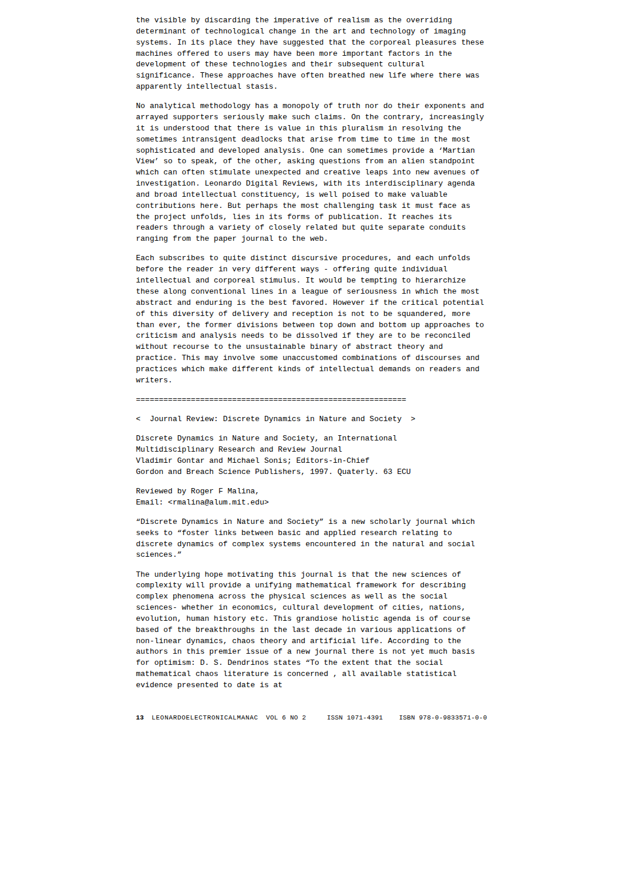the visible by discarding the imperative of realism as the overriding determinant of technological change in the art and technology of imaging systems. In its place they have suggested that the corporeal pleasures these machines offered to users may have been more important factors in the development of these technologies and their subsequent cultural significance. These approaches have often breathed new life where there was apparently intellectual stasis.
No analytical methodology has a monopoly of truth nor do their exponents and arrayed supporters seriously make such claims. On the contrary, increasingly it is understood that there is value in this pluralism in resolving the sometimes intransigent deadlocks that arise from time to time in the most sophisticated and developed analysis. One can sometimes provide a ‘Martian View’ so to speak, of the other, asking questions from an alien standpoint which can often stimulate unexpected and creative leaps into new avenues of investigation. Leonardo Digital Reviews, with its interdisciplinary agenda and broad intellectual constituency, is well poised to make valuable contributions here. But perhaps the most challenging task it must face as the project unfolds, lies in its forms of publication. It reaches its readers through a variety of closely related but quite separate conduits ranging from the paper journal to the web.
Each subscribes to quite distinct discursive procedures, and each unfolds before the reader in very different ways - offering quite individual intellectual and corporeal stimulus. It would be tempting to hierarchize these along conventional lines in a league of seriousness in which the most abstract and enduring is the best favored. However if the critical potential of this diversity of delivery and reception is not to be squandered, more than ever, the former divisions between top down and bottom up approaches to criticism and analysis needs to be dissolved if they are to be reconciled without recourse to the unsustainable binary of abstract theory and practice. This may involve some unaccustomed combinations of discourses and practices which make different kinds of intellectual demands on readers and writers.
===========================================================
< Journal Review: Discrete Dynamics in Nature and Society >
Discrete Dynamics in Nature and Society, an International Multidisciplinary Research and Review Journal Vladimir Gontar and Michael Sonis; Editors-in-Chief Gordon and Breach Science Publishers, 1997. Quaterly. 63 ECU
Reviewed by Roger F Malina, Email: <rmalina@alum.mit.edu>
“Discrete Dynamics in Nature and Society” is a new scholarly journal which seeks to “foster links between basic and applied research relating to discrete dynamics of complex systems encountered in the natural and social sciences.”
The underlying hope motivating this journal is that the new sciences of complexity will provide a unifying mathematical framework for describing complex phenomena across the physical sciences as well as the social sciences- whether in economics, cultural development of cities, nations, evolution, human history etc. This grandiose holistic agenda is of course based of the breakthroughs in the last decade in various applications of non-linear dynamics, chaos theory and artificial life. According to the authors in this premier issue of a new journal there is not yet much basis for optimism: D. S. Dendrinos states “To the extent that the social mathematical chaos literature is concerned , all available statistical evidence presented to date is at
13 LEONARDOELECTRONICALMANAC VOL 6 NO 2 ISSN 1071-4391 ISBN 978-0-9833571-0-0